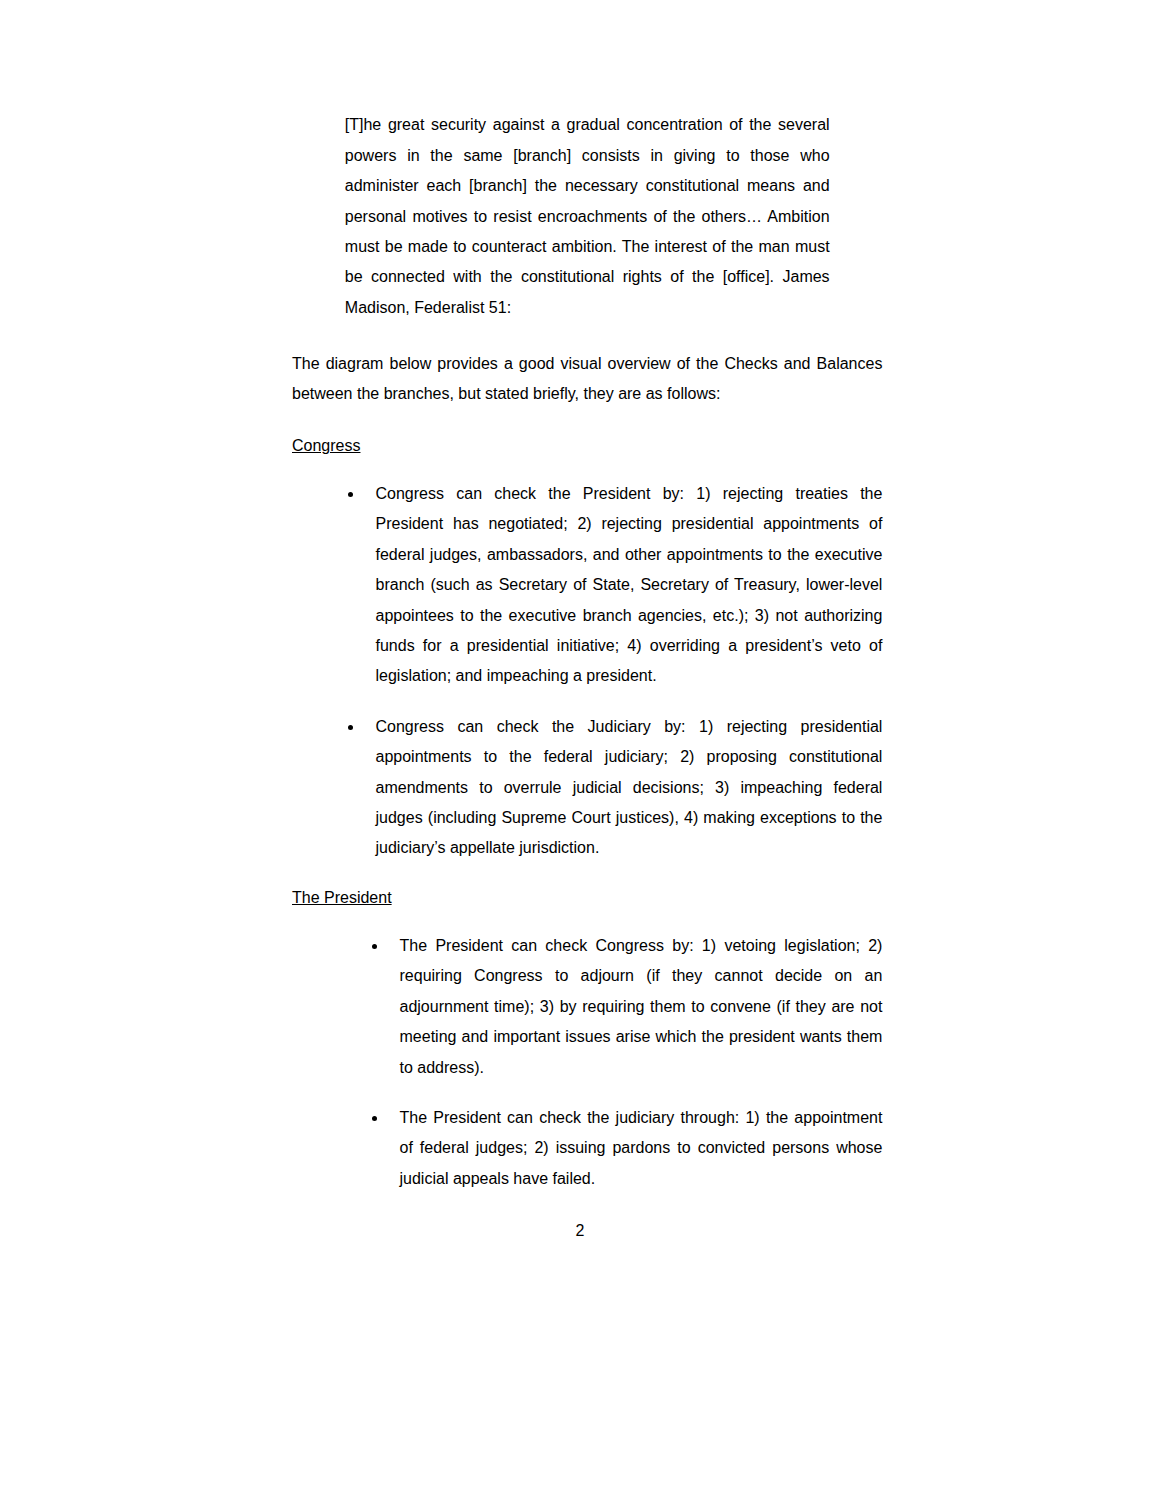[T]he great security against a gradual concentration of the several powers in the same [branch] consists in giving to those who administer each [branch] the necessary constitutional means and personal motives to resist encroachments of the others… Ambition must be made to counteract ambition. The interest of the man must be connected with the constitutional rights of the [office]. James Madison, Federalist 51:
The diagram below provides a good visual overview of the Checks and Balances between the branches, but stated briefly, they are as follows:
Congress
Congress can check the President by: 1) rejecting treaties the President has negotiated; 2) rejecting presidential appointments of federal judges, ambassadors, and other appointments to the executive branch (such as Secretary of State, Secretary of Treasury, lower-level appointees to the executive branch agencies, etc.); 3) not authorizing funds for a presidential initiative; 4) overriding a president’s veto of legislation; and impeaching a president.
Congress can check the Judiciary by: 1) rejecting presidential appointments to the federal judiciary; 2) proposing constitutional amendments to overrule judicial decisions; 3) impeaching federal judges (including Supreme Court justices), 4) making exceptions to the judiciary’s appellate jurisdiction.
The President
The President can check Congress by: 1) vetoing legislation; 2) requiring Congress to adjourn (if they cannot decide on an adjournment time); 3) by requiring them to convene (if they are not meeting and important issues arise which the president wants them to address).
The President can check the judiciary through: 1) the appointment of federal judges; 2) issuing pardons to convicted persons whose judicial appeals have failed.
2